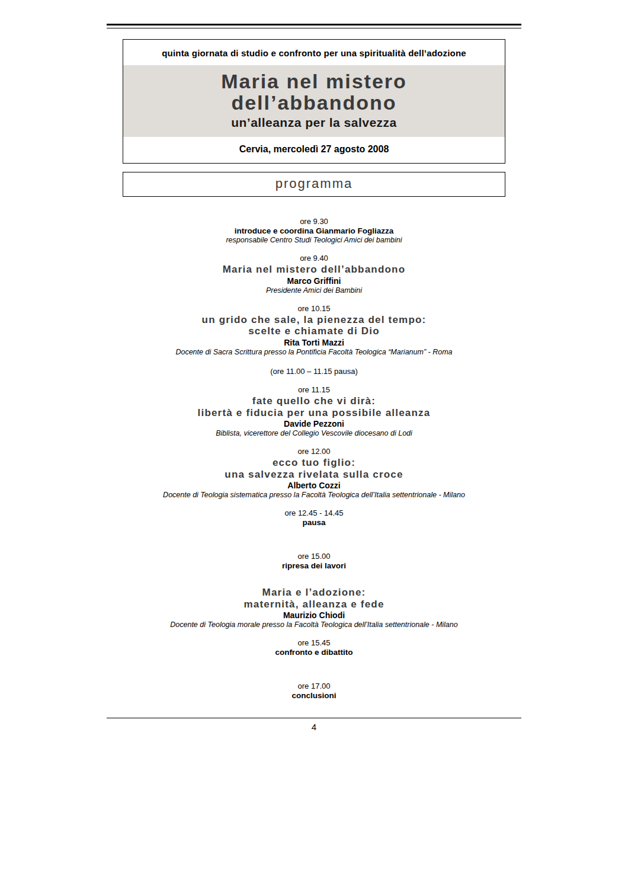quinta giornata di studio e confronto per una spiritualità dell’adozione
Maria nel mistero
dell’abbandono
un’alleanza per la salvezza
Cervia, mercoledì 27 agosto 2008
programma
ore 9.30
introduce e coordina Gianmario Fogliazza
responsabile Centro Studi Teologici Amici dei bambini
ore 9.40
Maria nel mistero dell’abbandono
Marco Griffini
Presidente Amici dei Bambini
ore 10.15
un grido che sale, la pienezza del tempo:
scelte e chiamate di Dio
Rita Torti Mazzi
Docente di Sacra Scrittura presso la Pontificia Facoltà Teologica “Marianum” - Roma
(ore 11.00 – 11.15 pausa)
ore 11.15
fate quello che vi dirà:
libertà e fiducia per una possibile alleanza
Davide Pezzoni
Biblista, vicerettore del Collegio Vescovile diocesano di Lodi
ore 12.00
ecco tuo figlio:
una salvezza rivelata sulla croce
Alberto Cozzi
Docente di Teologia sistematica presso la Facoltà Teologica dell’Italia settentrionale - Milano
ore 12.45 - 14.45
pausa
ore 15.00
ripresa dei lavori
Maria e l’adozione:
maternità, alleanza e fede
Maurizio Chiodi
Docente di Teologia morale presso la Facoltà Teologica dell’Italia settentrionale - Milano
ore 15.45
confronto e dibattito
ore 17.00
conclusioni
4